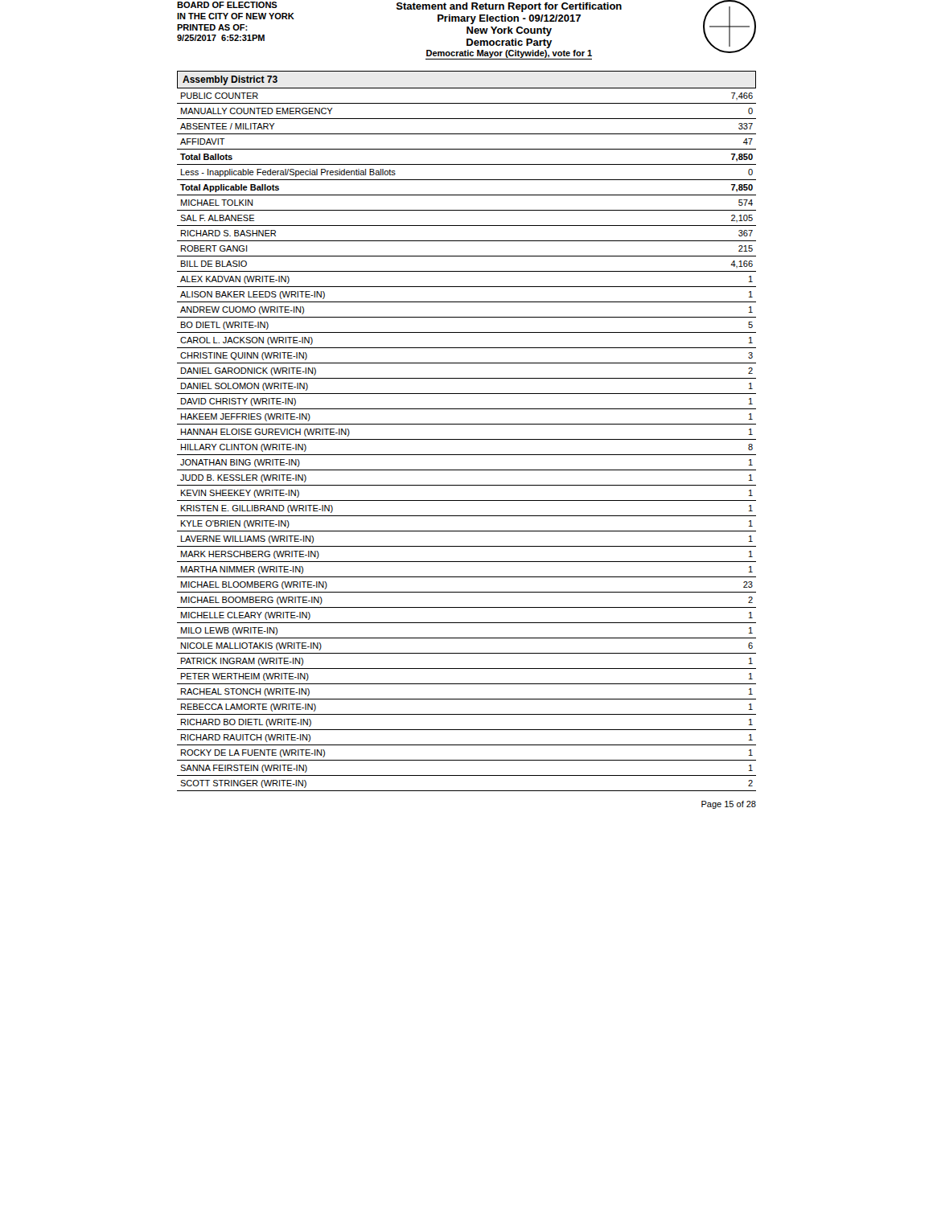BOARD OF ELECTIONS
IN THE CITY OF NEW YORK
PRINTED AS OF:
9/25/2017 6:52:31PM
Statement and Return Report for Certification
Primary Election - 09/12/2017
New York County
Democratic Party
Democratic Mayor (Citywide), vote for 1
Assembly District 73
| PUBLIC COUNTER | 7,466 |
| MANUALLY COUNTED EMERGENCY | 0 |
| ABSENTEE / MILITARY | 337 |
| AFFIDAVIT | 47 |
| Total Ballots | 7,850 |
| Less - Inapplicable Federal/Special Presidential Ballots | 0 |
| Total Applicable Ballots | 7,850 |
| MICHAEL TOLKIN | 574 |
| SAL F. ALBANESE | 2,105 |
| RICHARD S. BASHNER | 367 |
| ROBERT GANGI | 215 |
| BILL DE BLASIO | 4,166 |
| ALEX KADVAN (WRITE-IN) | 1 |
| ALISON BAKER LEEDS (WRITE-IN) | 1 |
| ANDREW CUOMO (WRITE-IN) | 1 |
| BO DIETL (WRITE-IN) | 5 |
| CAROL L. JACKSON (WRITE-IN) | 1 |
| CHRISTINE QUINN (WRITE-IN) | 3 |
| DANIEL GARODNICK (WRITE-IN) | 2 |
| DANIEL SOLOMON (WRITE-IN) | 1 |
| DAVID CHRISTY (WRITE-IN) | 1 |
| HAKEEM JEFFRIES (WRITE-IN) | 1 |
| HANNAH ELOISE GUREVICH (WRITE-IN) | 1 |
| HILLARY CLINTON (WRITE-IN) | 8 |
| JONATHAN BING (WRITE-IN) | 1 |
| JUDD B. KESSLER (WRITE-IN) | 1 |
| KEVIN SHEEKEY (WRITE-IN) | 1 |
| KRISTEN E. GILLIBRAND (WRITE-IN) | 1 |
| KYLE O'BRIEN (WRITE-IN) | 1 |
| LAVERNE WILLIAMS (WRITE-IN) | 1 |
| MARK HERSCHBERG (WRITE-IN) | 1 |
| MARTHA NIMMER (WRITE-IN) | 1 |
| MICHAEL BLOOMBERG (WRITE-IN) | 23 |
| MICHAEL BOOMBERG (WRITE-IN) | 2 |
| MICHELLE CLEARY (WRITE-IN) | 1 |
| MILO LEWB (WRITE-IN) | 1 |
| NICOLE MALLIOTAKIS (WRITE-IN) | 6 |
| PATRICK INGRAM (WRITE-IN) | 1 |
| PETER WERTHEIM (WRITE-IN) | 1 |
| RACHEAL STONCH (WRITE-IN) | 1 |
| REBECCA LAMORTE (WRITE-IN) | 1 |
| RICHARD BO DIETL (WRITE-IN) | 1 |
| RICHARD RAUITCH (WRITE-IN) | 1 |
| ROCKY DE LA FUENTE (WRITE-IN) | 1 |
| SANNA FEIRSTEIN (WRITE-IN) | 1 |
| SCOTT STRINGER (WRITE-IN) | 2 |
Page 15 of 28